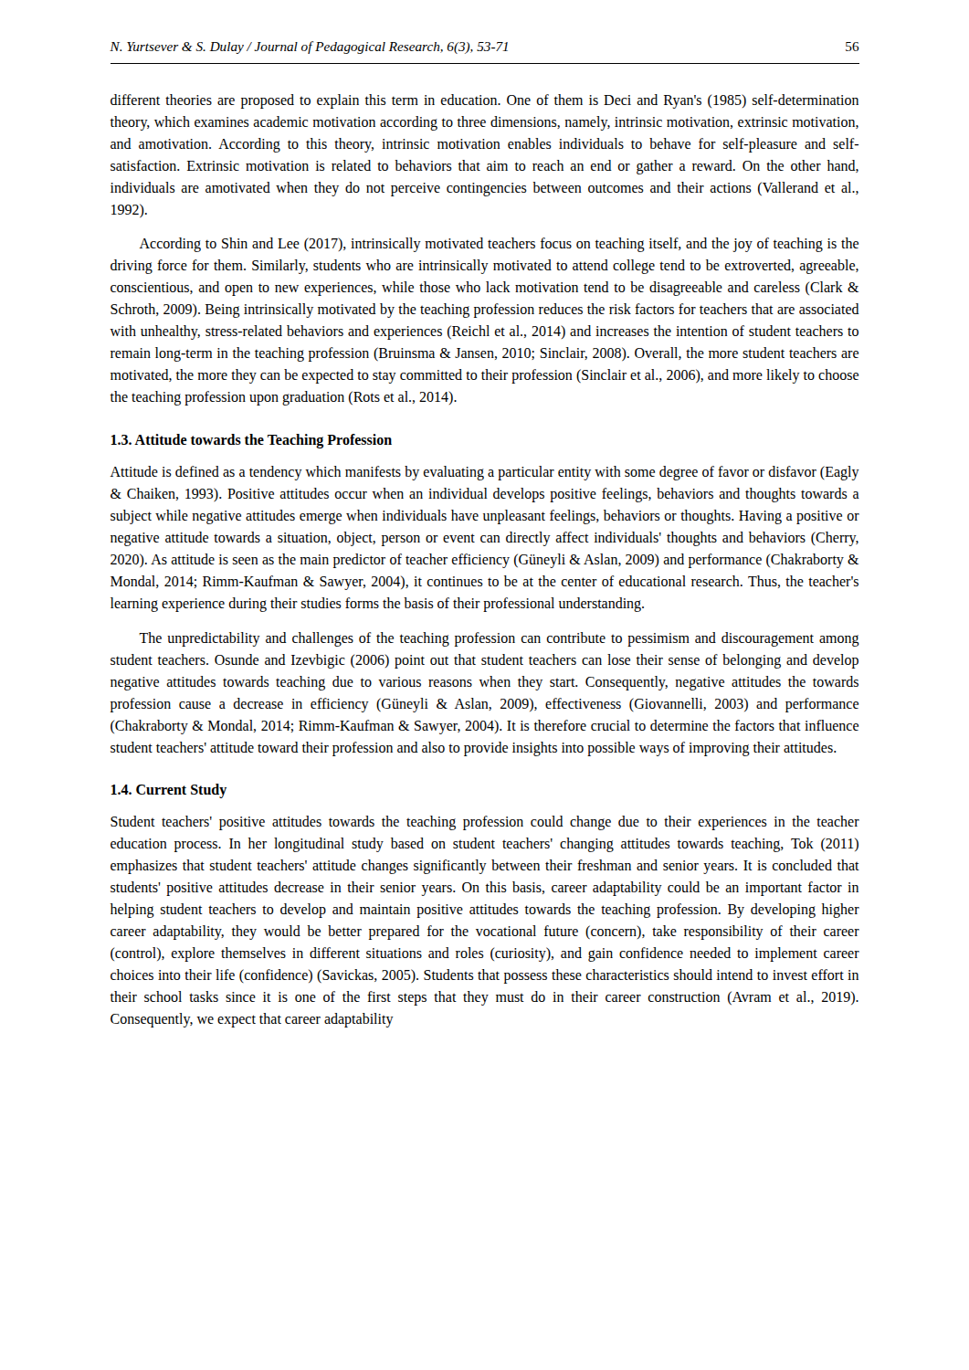N. Yurtsever & S. Dulay / Journal of Pedagogical Research, 6(3), 53-71 56
different theories are proposed to explain this term in education. One of them is Deci and Ryan's (1985) self-determination theory, which examines academic motivation according to three dimensions, namely, intrinsic motivation, extrinsic motivation, and amotivation. According to this theory, intrinsic motivation enables individuals to behave for self-pleasure and self-satisfaction. Extrinsic motivation is related to behaviors that aim to reach an end or gather a reward. On the other hand, individuals are amotivated when they do not perceive contingencies between outcomes and their actions (Vallerand et al., 1992).
According to Shin and Lee (2017), intrinsically motivated teachers focus on teaching itself, and the joy of teaching is the driving force for them. Similarly, students who are intrinsically motivated to attend college tend to be extroverted, agreeable, conscientious, and open to new experiences, while those who lack motivation tend to be disagreeable and careless (Clark & Schroth, 2009). Being intrinsically motivated by the teaching profession reduces the risk factors for teachers that are associated with unhealthy, stress-related behaviors and experiences (Reichl et al., 2014) and increases the intention of student teachers to remain long-term in the teaching profession (Bruinsma & Jansen, 2010; Sinclair, 2008). Overall, the more student teachers are motivated, the more they can be expected to stay committed to their profession (Sinclair et al., 2006), and more likely to choose the teaching profession upon graduation (Rots et al., 2014).
1.3. Attitude towards the Teaching Profession
Attitude is defined as a tendency which manifests by evaluating a particular entity with some degree of favor or disfavor (Eagly & Chaiken, 1993). Positive attitudes occur when an individual develops positive feelings, behaviors and thoughts towards a subject while negative attitudes emerge when individuals have unpleasant feelings, behaviors or thoughts. Having a positive or negative attitude towards a situation, object, person or event can directly affect individuals' thoughts and behaviors (Cherry, 2020). As attitude is seen as the main predictor of teacher efficiency (Güneyli & Aslan, 2009) and performance (Chakraborty & Mondal, 2014; Rimm-Kaufman & Sawyer, 2004), it continues to be at the center of educational research. Thus, the teacher's learning experience during their studies forms the basis of their professional understanding.
The unpredictability and challenges of the teaching profession can contribute to pessimism and discouragement among student teachers. Osunde and Izevbigic (2006) point out that student teachers can lose their sense of belonging and develop negative attitudes towards teaching due to various reasons when they start. Consequently, negative attitudes the towards profession cause a decrease in efficiency (Güneyli & Aslan, 2009), effectiveness (Giovannelli, 2003) and performance (Chakraborty & Mondal, 2014; Rimm-Kaufman & Sawyer, 2004). It is therefore crucial to determine the factors that influence student teachers' attitude toward their profession and also to provide insights into possible ways of improving their attitudes.
1.4. Current Study
Student teachers' positive attitudes towards the teaching profession could change due to their experiences in the teacher education process. In her longitudinal study based on student teachers' changing attitudes towards teaching, Tok (2011) emphasizes that student teachers' attitude changes significantly between their freshman and senior years. It is concluded that students' positive attitudes decrease in their senior years. On this basis, career adaptability could be an important factor in helping student teachers to develop and maintain positive attitudes towards the teaching profession. By developing higher career adaptability, they would be better prepared for the vocational future (concern), take responsibility of their career (control), explore themselves in different situations and roles (curiosity), and gain confidence needed to implement career choices into their life (confidence) (Savickas, 2005). Students that possess these characteristics should intend to invest effort in their school tasks since it is one of the first steps that they must do in their career construction (Avram et al., 2019). Consequently, we expect that career adaptability